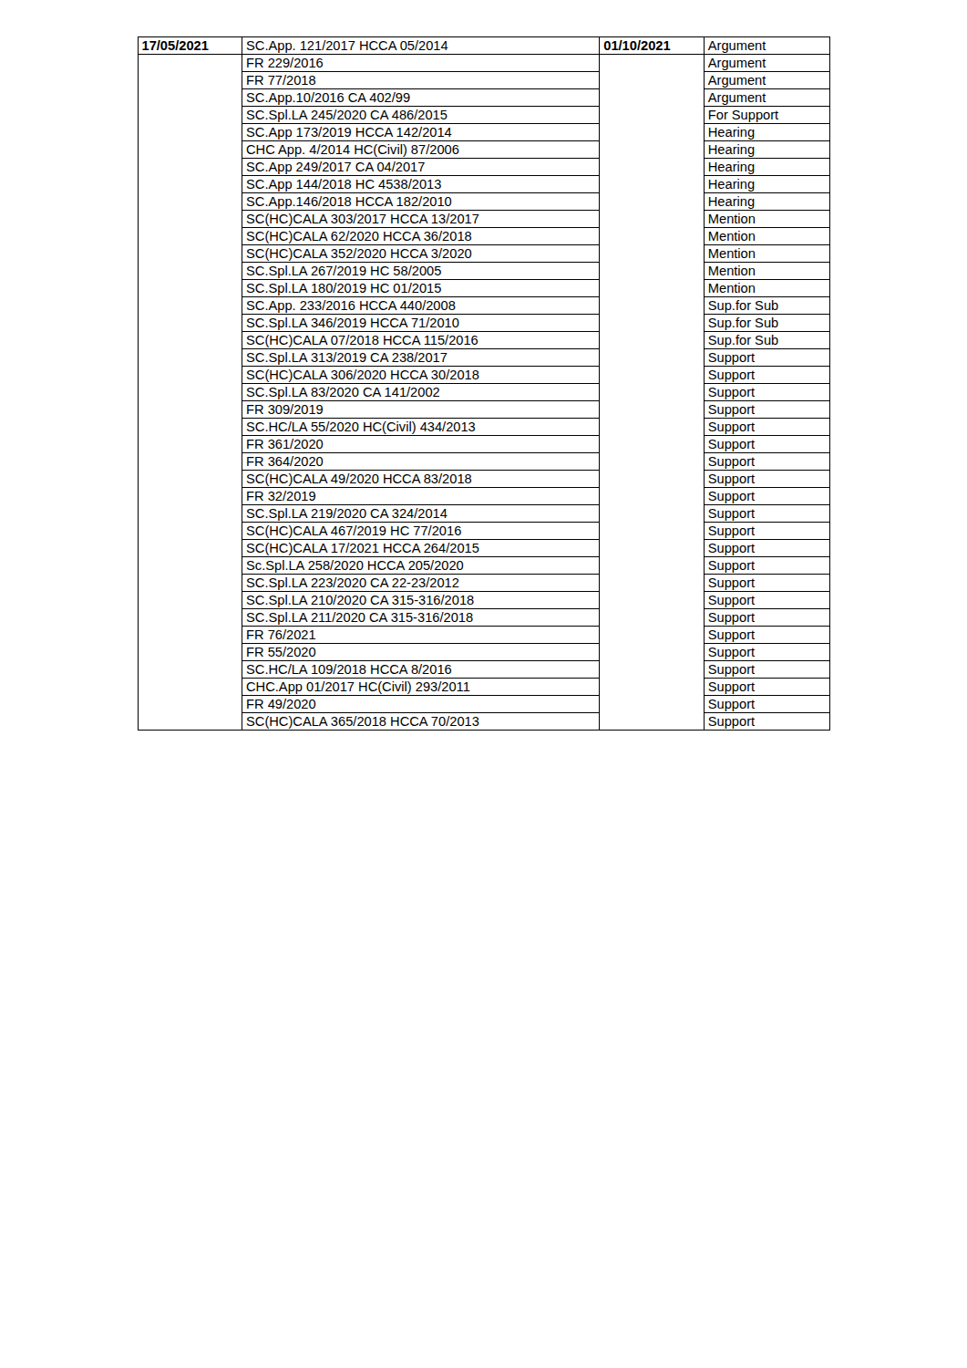| 17/05/2021 | SC.App. 121/2017 HCCA 05/2014 | 01/10/2021 | Argument |
| | FR 229/2016 | | Argument |
| | FR 77/2018 | | Argument |
| | SC.App.10/2016 CA 402/99 | | Argument |
| | SC.Spl.LA 245/2020 CA 486/2015 | | For Support |
| | SC.App 173/2019 HCCA 142/2014 | | Hearing |
| | CHC App. 4/2014 HC(Civil) 87/2006 | | Hearing |
| | SC.App 249/2017 CA 04/2017 | | Hearing |
| | SC.App 144/2018 HC 4538/2013 | | Hearing |
| | SC.App.146/2018 HCCA 182/2010 | | Hearing |
| | SC(HC)CALA 303/2017 HCCA 13/2017 | | Mention |
| | SC(HC)CALA 62/2020 HCCA 36/2018 | | Mention |
| | SC(HC)CALA 352/2020 HCCA 3/2020 | | Mention |
| | SC.Spl.LA 267/2019 HC 58/2005 | | Mention |
| | SC.Spl.LA 180/2019 HC 01/2015 | | Mention |
| | SC.App. 233/2016 HCCA 440/2008 | | Sup.for Sub |
| | SC.Spl.LA 346/2019 HCCA 71/2010 | | Sup.for Sub |
| | SC(HC)CALA 07/2018 HCCA 115/2016 | | Sup.for Sub |
| | SC.Spl.LA 313/2019 CA 238/2017 | | Support |
| | SC(HC)CALA 306/2020 HCCA 30/2018 | | Support |
| | SC.Spl.LA 83/2020 CA 141/2002 | | Support |
| | FR 309/2019 | | Support |
| | SC.HC/LA 55/2020 HC(Civil) 434/2013 | | Support |
| | FR 361/2020 | | Support |
| | FR 364/2020 | | Support |
| | SC(HC)CALA 49/2020 HCCA 83/2018 | | Support |
| | FR 32/2019 | | Support |
| | SC.Spl.LA 219/2020 CA 324/2014 | | Support |
| | SC(HC)CALA 467/2019 HC 77/2016 | | Support |
| | SC(HC)CALA 17/2021 HCCA 264/2015 | | Support |
| | Sc.Spl.LA 258/2020 HCCA 205/2020 | | Support |
| | SC.Spl.LA 223/2020 CA 22-23/2012 | | Support |
| | SC.Spl.LA 210/2020 CA 315-316/2018 | | Support |
| | SC.Spl.LA 211/2020 CA 315-316/2018 | | Support |
| | FR 76/2021 | | Support |
| | FR 55/2020 | | Support |
| | SC.HC/LA 109/2018 HCCA 8/2016 | | Support |
| | CHC.App 01/2017 HC(Civil) 293/2011 | | Support |
| | FR 49/2020 | | Support |
| | SC(HC)CALA 365/2018 HCCA 70/2013 | | Support |